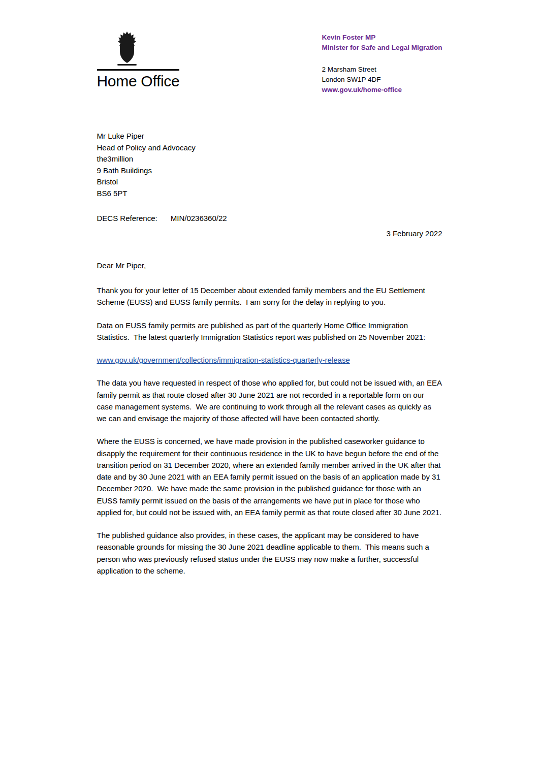Home Office
Kevin Foster MP
Minister for Safe and Legal Migration
2 Marsham Street
London SW1P 4DF
www.gov.uk/home-office
Mr Luke Piper
Head of Policy and Advocacy
the3million
9 Bath Buildings
Bristol
BS6 5PT
DECS Reference: MIN/0236360/22
3 February 2022
Dear Mr Piper,
Thank you for your letter of 15 December about extended family members and the EU Settlement Scheme (EUSS) and EUSS family permits. I am sorry for the delay in replying to you.
Data on EUSS family permits are published as part of the quarterly Home Office Immigration Statistics. The latest quarterly Immigration Statistics report was published on 25 November 2021:
www.gov.uk/government/collections/immigration-statistics-quarterly-release
The data you have requested in respect of those who applied for, but could not be issued with, an EEA family permit as that route closed after 30 June 2021 are not recorded in a reportable form on our case management systems. We are continuing to work through all the relevant cases as quickly as we can and envisage the majority of those affected will have been contacted shortly.
Where the EUSS is concerned, we have made provision in the published caseworker guidance to disapply the requirement for their continuous residence in the UK to have begun before the end of the transition period on 31 December 2020, where an extended family member arrived in the UK after that date and by 30 June 2021 with an EEA family permit issued on the basis of an application made by 31 December 2020. We have made the same provision in the published guidance for those with an EUSS family permit issued on the basis of the arrangements we have put in place for those who applied for, but could not be issued with, an EEA family permit as that route closed after 30 June 2021.
The published guidance also provides, in these cases, the applicant may be considered to have reasonable grounds for missing the 30 June 2021 deadline applicable to them. This means such a person who was previously refused status under the EUSS may now make a further, successful application to the scheme.